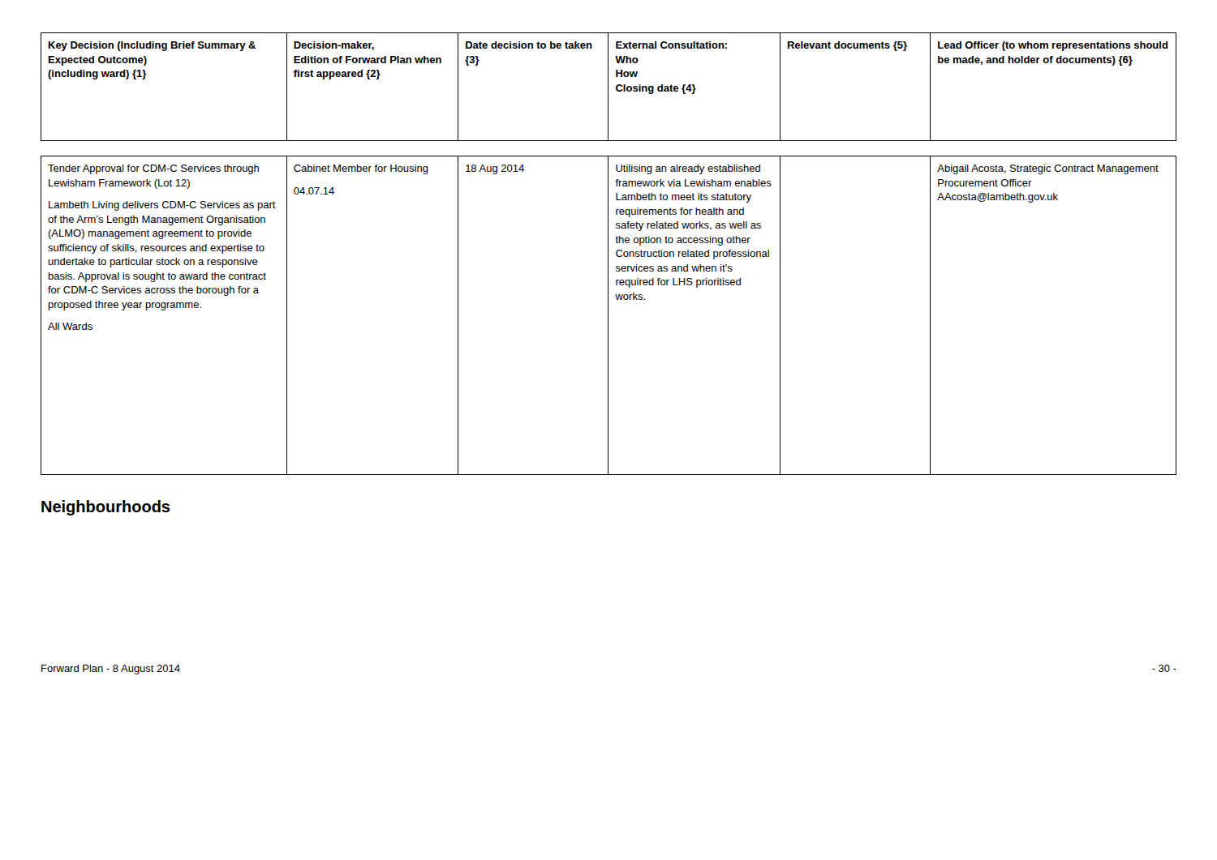| Key Decision (Including Brief Summary & Expected Outcome) (including ward) {1} | Decision-maker, Edition of Forward Plan when first appeared {2} | Date decision to be taken {3} | External Consultation: Who How Closing date {4} | Relevant documents {5} | Lead Officer (to whom representations should be made, and holder of documents) {6} |
| --- | --- | --- | --- | --- | --- |
| Tender Approval for CDM-C Services through Lewisham Framework (Lot 12) Lambeth Living delivers CDM-C Services as part of the Arm’s Length Management Organisation (ALMO) management agreement to provide sufficiency of skills, resources and expertise to undertake to particular stock on a responsive basis. Approval is sought to award the contract for CDM-C Services across the borough for a proposed three year programme. All Wards | Cabinet Member for Housing 04.07.14 | 18 Aug 2014 | Utilising an already established framework via Lewisham enables Lambeth to meet its statutory requirements for health and safety related works, as well as the option to accessing other Construction related professional services as and when it’s required for LHS prioritised works. | | Abigail Acosta, Strategic Contract Management Procurement Officer AAcosta@lambeth.gov.uk |
Neighbourhoods
Forward Plan - 8 August 2014 - 30 -